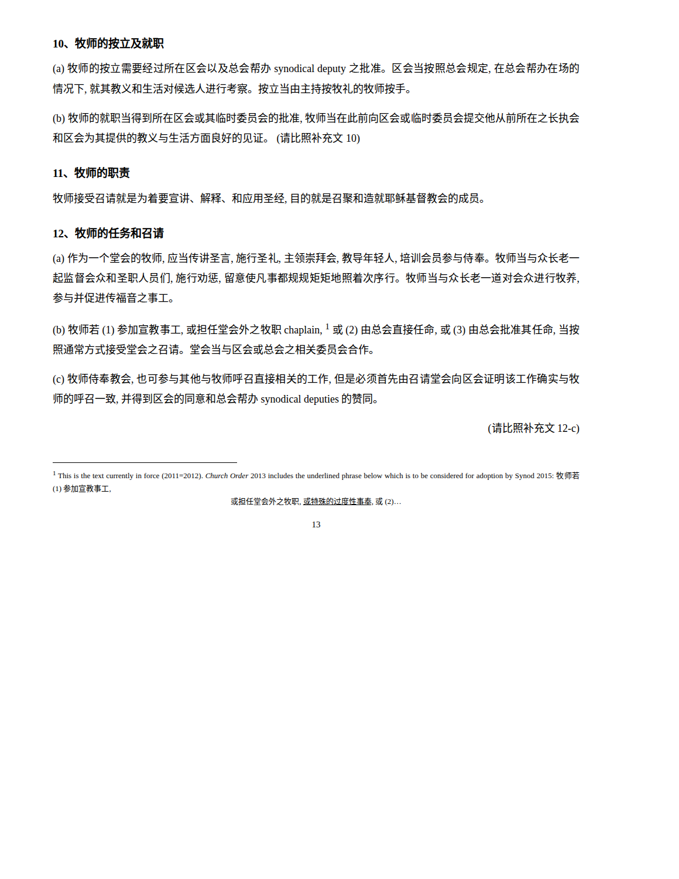10、牧师的按立及就职
(a) 牧师的按立需要经过所在区会以及总会帮办 synodical deputy 之批准。区会当按照总会规定, 在总会帮办在场的情况下, 就其教义和生活对候选人进行考察。按立当由主持按牧礼的牧师按手。
(b) 牧师的就职当得到所在区会或其临时委员会的批准, 牧师当在此前向区会或临时委员会提交他从前所在之长执会和区会为其提供的教义与生活方面良好的见证。 (请比照补充文 10)
11、牧师的职责
牧师接受召请就是为着要宣讲、解释、和应用圣经, 目的就是召聚和造就耶稣基督教会的成员。
12、牧师的任务和召请
(a) 作为一个堂会的牧师, 应当传讲圣言, 施行圣礼, 主领崇拜会, 教导年轻人, 培训会员参与侍奉。牧师当与众长老一起监督会众和圣职人员们, 施行劝惩, 留意使凡事都规规矩矩地照着次序行。牧师当与众长老一道对会众进行牧养, 参与并促进传福音之事工。
(b) 牧师若 (1) 参加宣教事工, 或担任堂会外之牧职 chaplain, 1 或 (2) 由总会直接任命, 或 (3) 由总会批准其任命, 当按照通常方式接受堂会之召请。堂会当与区会或总会之相关委员会合作。
(c) 牧师侍奉教会, 也可参与其他与牧师呼召直接相关的工作, 但是必须首先由召请堂会向区会证明该工作确实与牧师的呼召一致, 并得到区会的同意和总会帮办 synodical deputies 的赞同。
(请比照补充文 12-c)
1 This is the text currently in force (2011=2012). Church Order 2013 includes the underlined phrase below which is to be considered for adoption by Synod 2015: 牧师若 (1) 参加宣教事工,
或担任堂会外之牧职, 或特殊的过度性事奉, 或 (2)…
13